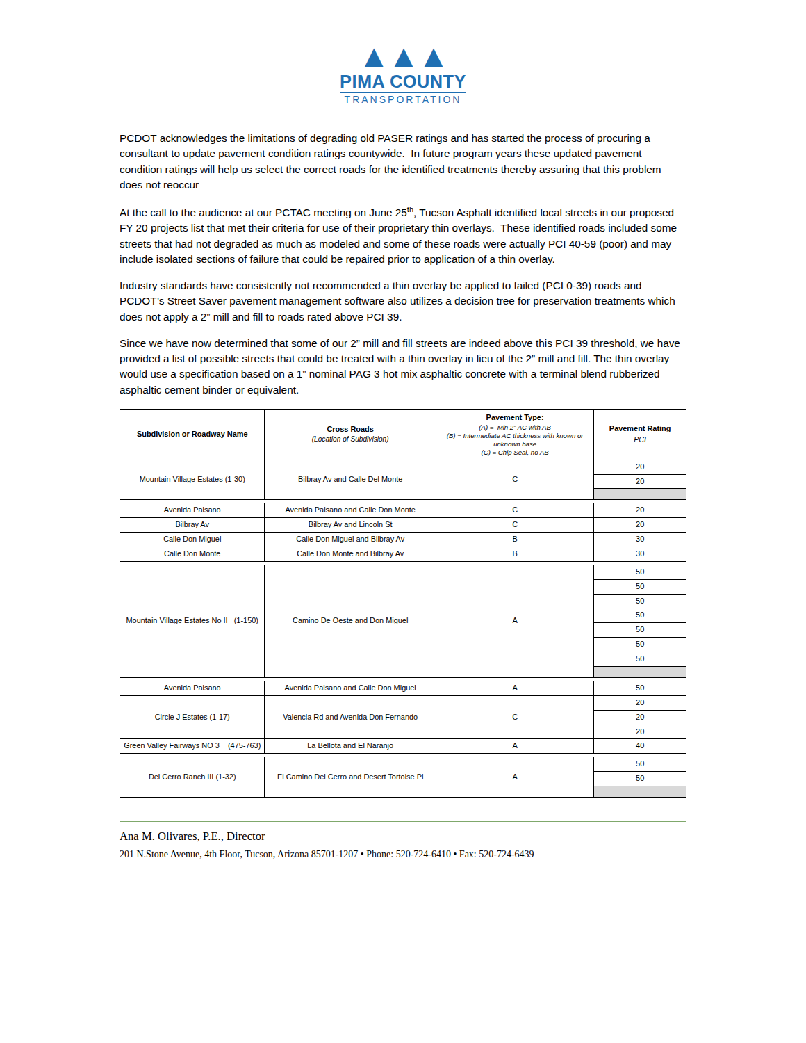▲▲▲
PIMA COUNTY
TRANSPORTATION
PCDOT acknowledges the limitations of degrading old PASER ratings and has started the process of procuring a consultant to update pavement condition ratings countywide. In future program years these updated pavement condition ratings will help us select the correct roads for the identified treatments thereby assuring that this problem does not reoccur
At the call to the audience at our PCTAC meeting on June 25th, Tucson Asphalt identified local streets in our proposed FY 20 projects list that met their criteria for use of their proprietary thin overlays. These identified roads included some streets that had not degraded as much as modeled and some of these roads were actually PCI 40-59 (poor) and may include isolated sections of failure that could be repaired prior to application of a thin overlay.
Industry standards have consistently not recommended a thin overlay be applied to failed (PCI 0-39) roads and PCDOT’s Street Saver pavement management software also utilizes a decision tree for preservation treatments which does not apply a 2” mill and fill to roads rated above PCI 39.
Since we have now determined that some of our 2” mill and fill streets are indeed above this PCI 39 threshold, we have provided a list of possible streets that could be treated with a thin overlay in lieu of the 2” mill and fill. The thin overlay would use a specification based on a 1” nominal PAG 3 hot mix asphaltic concrete with a terminal blend rubberized asphaltic cement binder or equivalent.
| Subdivision or Roadway Name | Cross Roads (Location of Subdivision) | Pavement Type: (A) = Min 2” AC with AB (B) = Intermediate AC thickness with known or unknown base (C) = Chip Seal, no AB | Pavement Rating PCI |
| --- | --- | --- | --- |
| Mountain Village Estates (1-30) | Bilbray Av and Calle Del Monte | C | 20 |
| 20 |
| Avenida Paisano | Avenida Paisano and Calle Don Monte | C | 20 |
| Bilbray Av | Bilbray Av and Lincoln St | C | 20 |
| Calle Don Miguel | Calle Don Miguel and Bilbray Av | B | 30 |
| Calle Don Monte | Calle Don Monte and Bilbray Av | B | 30 |
| Mountain Village Estates No II (1-150) | Camino De Oeste and Don Miguel | A | 50 |
| 50 |
| 50 |
| 50 |
| 50 |
| 50 |
| 50 |
| Avenida Paisano | Avenida Paisano and Calle Don Miguel | A | 50 |
| Circle J Estates (1-17) | Valencia Rd and Avenida Don Fernando | C | 20 |
| 20 |
| 20 |
| Green Valley Fairways NO 3 (475-763) | La Bellota and El Naranjo | A | 40 |
| Del Cerro Ranch III (1-32) | El Camino Del Cerro and Desert Tortoise Pl | A | 50 |
| 50 |
Ana M. Olivares, P.E., Director
201 N.Stone Avenue, 4th Floor, Tucson, Arizona 85701-1207 • Phone: 520-724-6410 • Fax: 520-724-6439